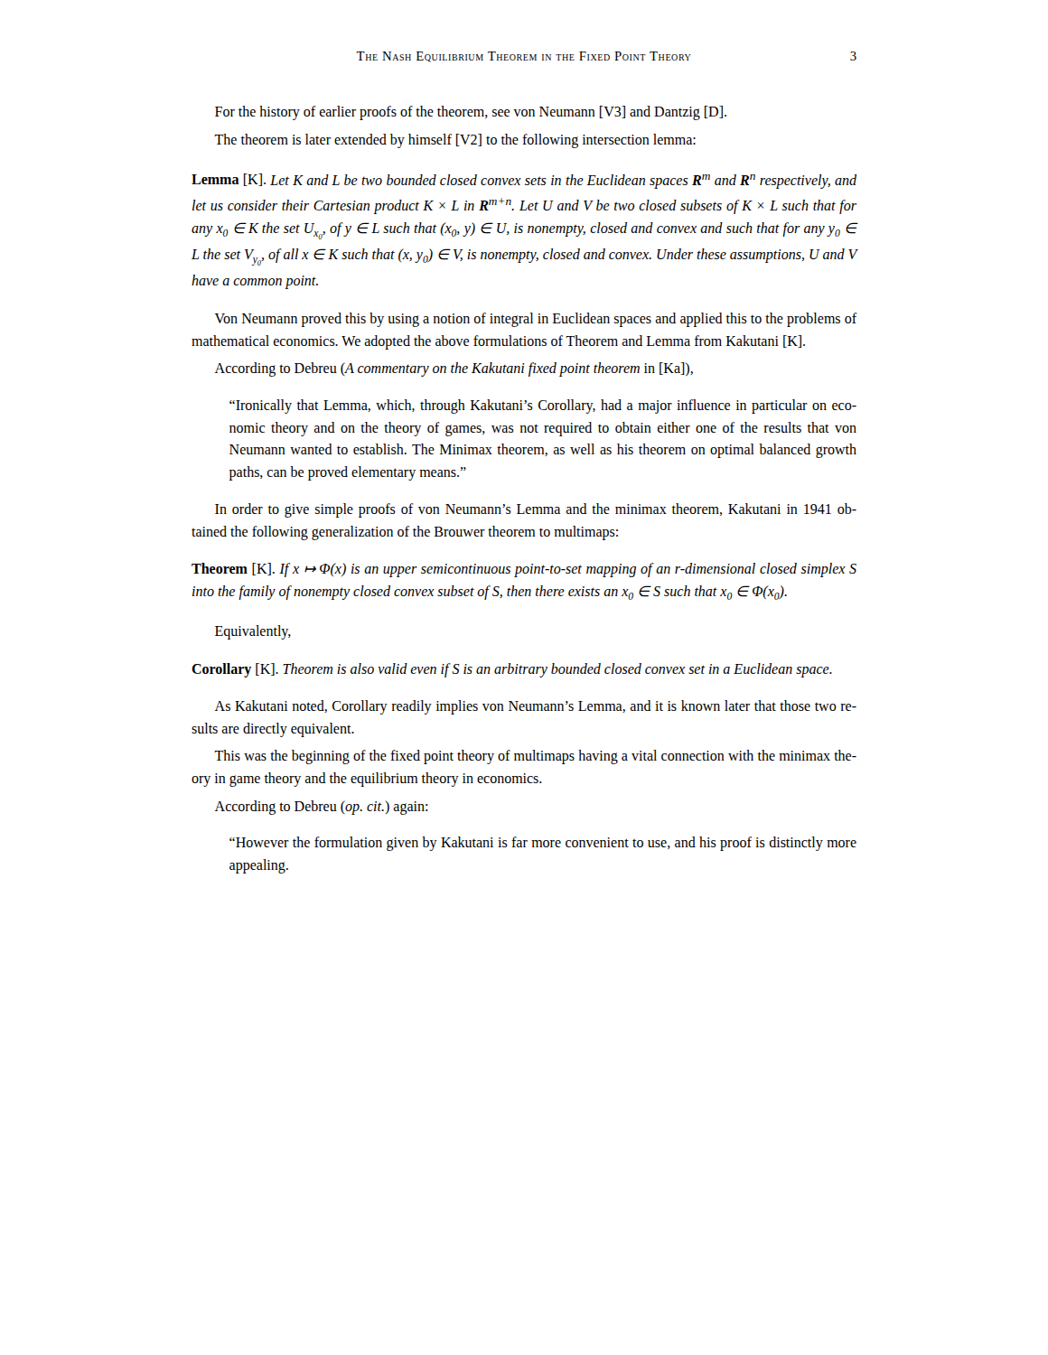The Nash Equilibrium Theorem in the Fixed Point Theory 3
For the history of earlier proofs of the theorem, see von Neumann [V3] and Dantzig [D].
The theorem is later extended by himself [V2] to the following intersection lemma:
Lemma [K]. Let K and L be two bounded closed convex sets in the Euclidean spaces Rm and Rn respectively, and let us consider their Cartesian product K × L in Rm+n. Let U and V be two closed subsets of K × L such that for any x0 ∈ K the set Ux0, of y ∈ L such that (x0, y) ∈ U, is nonempty, closed and convex and such that for any y0 ∈ L the set Vy0, of all x ∈ K such that (x, y0) ∈ V, is nonempty, closed and convex. Under these assumptions, U and V have a common point.
Von Neumann proved this by using a notion of integral in Euclidean spaces and applied this to the problems of mathematical economics. We adopted the above formulations of Theorem and Lemma from Kakutani [K].
According to Debreu (A commentary on the Kakutani fixed point theorem in [Ka]),
“Ironically that Lemma, which, through Kakutani’s Corollary, had a major influence in particular on economic theory and on the theory of games, was not required to obtain either one of the results that von Neumann wanted to establish. The Minimax theorem, as well as his theorem on optimal balanced growth paths, can be proved elementary means.”
In order to give simple proofs of von Neumann’s Lemma and the minimax theorem, Kakutani in 1941 obtained the following generalization of the Brouwer theorem to multimaps:
Theorem [K]. If x ↦ Φ(x) is an upper semicontinuous point-to-set mapping of an r-dimensional closed simplex S into the family of nonempty closed convex subset of S, then there exists an x0 ∈ S such that x0 ∈ Φ(x0).
Equivalently,
Corollary [K]. Theorem is also valid even if S is an arbitrary bounded closed convex set in a Euclidean space.
As Kakutani noted, Corollary readily implies von Neumann’s Lemma, and it is known later that those two results are directly equivalent.
This was the beginning of the fixed point theory of multimaps having a vital connection with the minimax theory in game theory and the equilibrium theory in economics.
According to Debreu (op. cit.) again:
“However the formulation given by Kakutani is far more convenient to use, and his proof is distinctly more appealing.